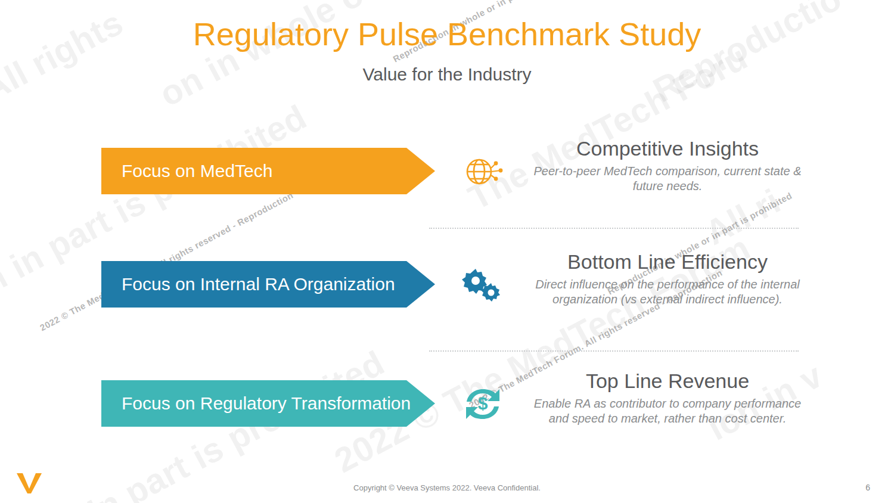All rights on in whole o Reproductio The MedTech Foru n in part is prohibited All ri 2022 © The MedTech Forum ion in v in part is prohibited Reproduction in whole or in part is prohibited 2022 © The MedTech Forum. All rights reserved - Reproduction Reproduction in whole or in part is prohibited 2022 © The MedTech Forum. All rights reserved - Reproduction
Regulatory Pulse Benchmark Study
Value for the Industry
Focus on MedTech
Competitive Insights
Peer-to-peer MedTech comparison, current state & future needs.
Focus on Internal RA Organization
Bottom Line Efficiency
Direct influence on the performance of the internal organization (vs external indirect influence).
Focus on Regulatory Transformation
$
Top Line Revenue
Enable RA as contributor to company performance and speed to market, rather than cost center.
Copyright © Veeva Systems 2022. Veeva Confidential.
6